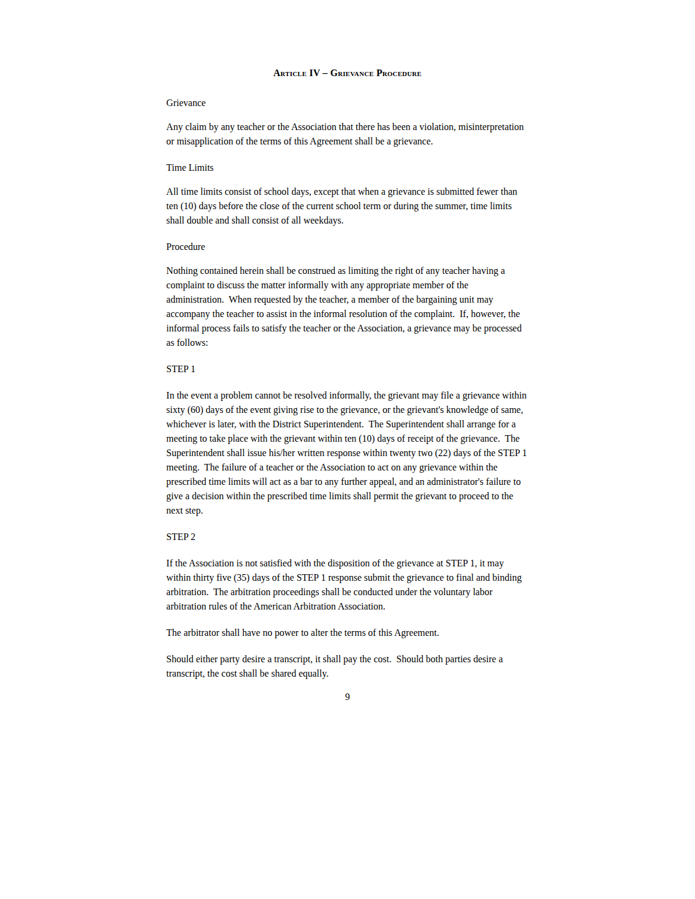Article IV – Grievance Procedure
Grievance
Any claim by any teacher or the Association that there has been a violation, misinterpretation or misapplication of the terms of this Agreement shall be a grievance.
Time Limits
All time limits consist of school days, except that when a grievance is submitted fewer than ten (10) days before the close of the current school term or during the summer, time limits shall double and shall consist of all weekdays.
Procedure
Nothing contained herein shall be construed as limiting the right of any teacher having a complaint to discuss the matter informally with any appropriate member of the administration. When requested by the teacher, a member of the bargaining unit may accompany the teacher to assist in the informal resolution of the complaint. If, however, the informal process fails to satisfy the teacher or the Association, a grievance may be processed as follows:
STEP 1
In the event a problem cannot be resolved informally, the grievant may file a grievance within sixty (60) days of the event giving rise to the grievance, or the grievant's knowledge of same, whichever is later, with the District Superintendent. The Superintendent shall arrange for a meeting to take place with the grievant within ten (10) days of receipt of the grievance. The Superintendent shall issue his/her written response within twenty two (22) days of the STEP 1 meeting. The failure of a teacher or the Association to act on any grievance within the prescribed time limits will act as a bar to any further appeal, and an administrator's failure to give a decision within the prescribed time limits shall permit the grievant to proceed to the next step.
STEP 2
If the Association is not satisfied with the disposition of the grievance at STEP 1, it may within thirty five (35) days of the STEP 1 response submit the grievance to final and binding arbitration. The arbitration proceedings shall be conducted under the voluntary labor arbitration rules of the American Arbitration Association.
The arbitrator shall have no power to alter the terms of this Agreement.
Should either party desire a transcript, it shall pay the cost. Should both parties desire a transcript, the cost shall be shared equally.
9